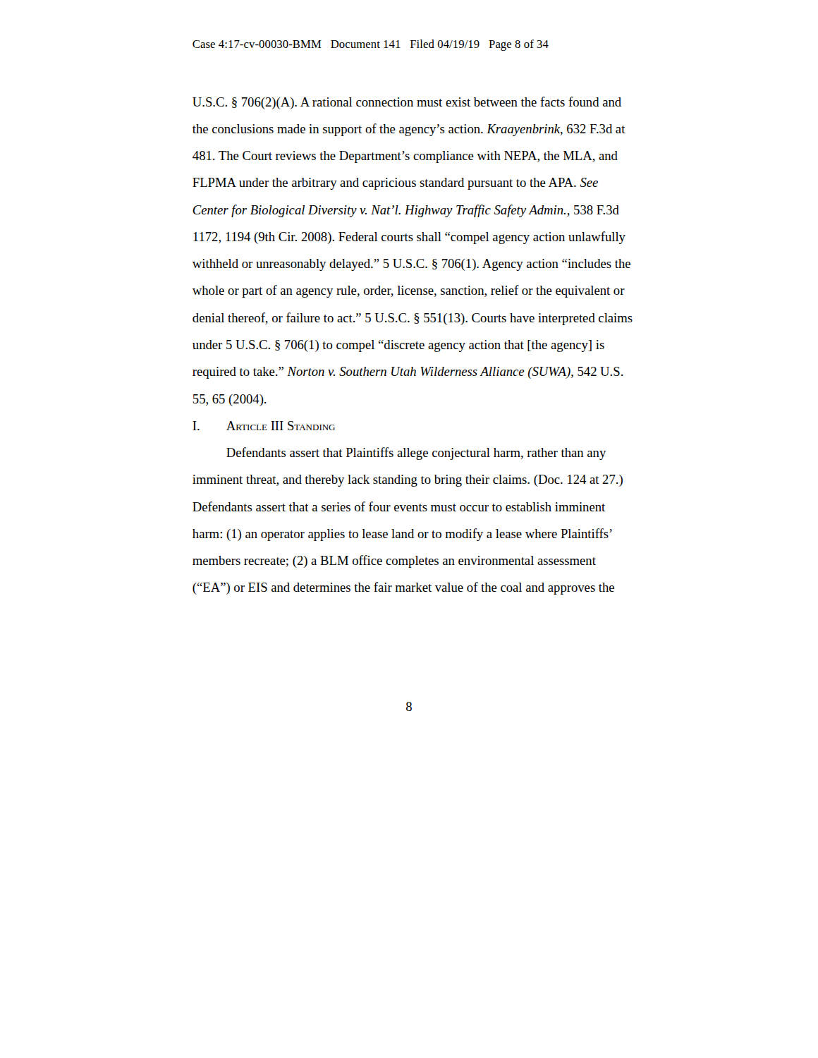Case 4:17-cv-00030-BMM Document 141 Filed 04/19/19 Page 8 of 34
U.S.C. § 706(2)(A). A rational connection must exist between the facts found and the conclusions made in support of the agency’s action. Kraayenbrink, 632 F.3d at 481. The Court reviews the Department’s compliance with NEPA, the MLA, and FLPMA under the arbitrary and capricious standard pursuant to the APA. See Center for Biological Diversity v. Nat’l. Highway Traffic Safety Admin., 538 F.3d 1172, 1194 (9th Cir. 2008). Federal courts shall “compel agency action unlawfully withheld or unreasonably delayed.” 5 U.S.C. § 706(1). Agency action “includes the whole or part of an agency rule, order, license, sanction, relief or the equivalent or denial thereof, or failure to act.” 5 U.S.C. § 551(13). Courts have interpreted claims under 5 U.S.C. § 706(1) to compel “discrete agency action that [the agency] is required to take.” Norton v. Southern Utah Wilderness Alliance (SUWA), 542 U.S. 55, 65 (2004).
I. Article III Standing
Defendants assert that Plaintiffs allege conjectural harm, rather than any imminent threat, and thereby lack standing to bring their claims. (Doc. 124 at 27.) Defendants assert that a series of four events must occur to establish imminent harm: (1) an operator applies to lease land or to modify a lease where Plaintiffs’ members recreate; (2) a BLM office completes an environmental assessment (“EA”) or EIS and determines the fair market value of the coal and approves the
8